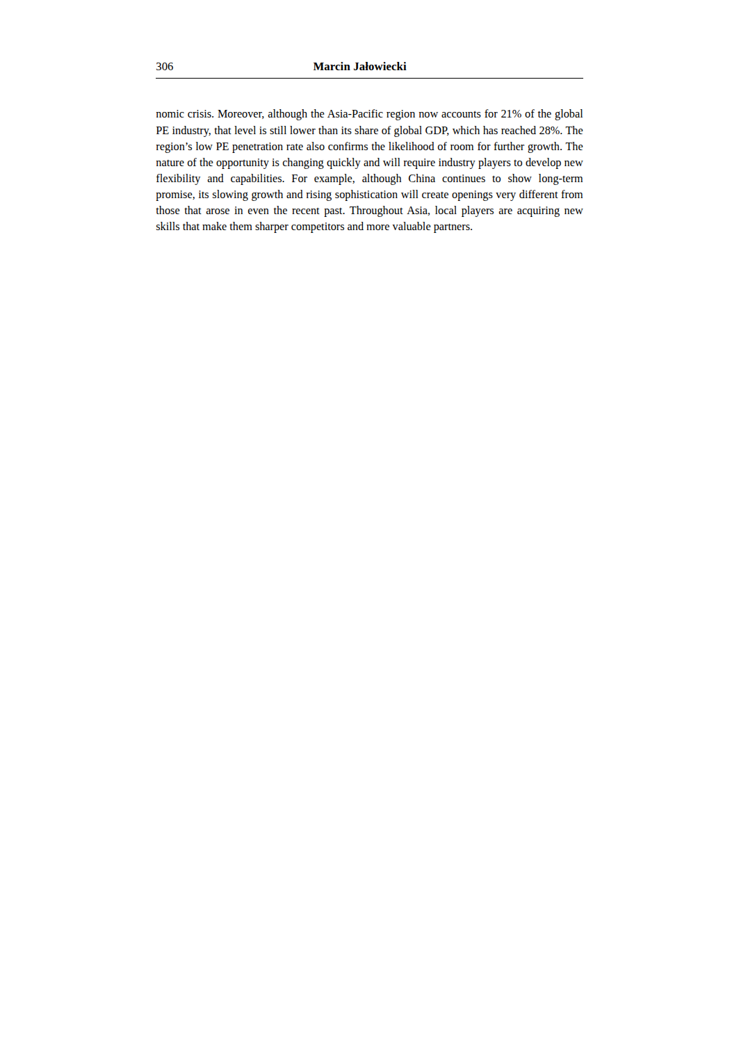306 Marcin Jałowiecki
nomic crisis. Moreover, although the Asia-Pacific region now accounts for 21% of the global PE industry, that level is still lower than its share of global GDP, which has reached 28%. The region’s low PE penetration rate also confirms the likelihood of room for further growth. The nature of the opportunity is changing quickly and will require industry play­ers to develop new flexibility and capabilities. For example, although China continues to show long-term promise, its slowing growth and rising sophistication will create openings very different from those that arose in even the recent past. Throughout Asia, local players are acquiring new skills that make them sharper competitors and more valuable partners.